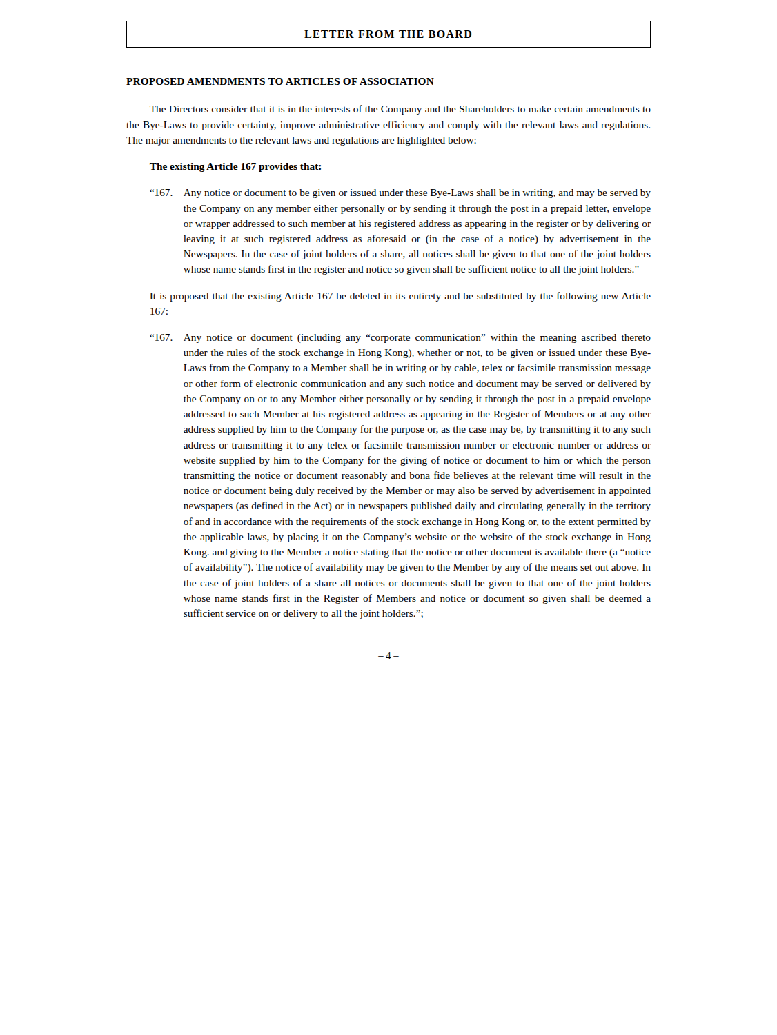LETTER FROM THE BOARD
PROPOSED AMENDMENTS TO ARTICLES OF ASSOCIATION
The Directors consider that it is in the interests of the Company and the Shareholders to make certain amendments to the Bye-Laws to provide certainty, improve administrative efficiency and comply with the relevant laws and regulations. The major amendments to the relevant laws and regulations are highlighted below:
The existing Article 167 provides that:
“167. Any notice or document to be given or issued under these Bye-Laws shall be in writing, and may be served by the Company on any member either personally or by sending it through the post in a prepaid letter, envelope or wrapper addressed to such member at his registered address as appearing in the register or by delivering or leaving it at such registered address as aforesaid or (in the case of a notice) by advertisement in the Newspapers. In the case of joint holders of a share, all notices shall be given to that one of the joint holders whose name stands first in the register and notice so given shall be sufficient notice to all the joint holders.”
It is proposed that the existing Article 167 be deleted in its entirety and be substituted by the following new Article 167:
“167. Any notice or document (including any “corporate communication” within the meaning ascribed thereto under the rules of the stock exchange in Hong Kong), whether or not, to be given or issued under these Bye-Laws from the Company to a Member shall be in writing or by cable, telex or facsimile transmission message or other form of electronic communication and any such notice and document may be served or delivered by the Company on or to any Member either personally or by sending it through the post in a prepaid envelope addressed to such Member at his registered address as appearing in the Register of Members or at any other address supplied by him to the Company for the purpose or, as the case may be, by transmitting it to any such address or transmitting it to any telex or facsimile transmission number or electronic number or address or website supplied by him to the Company for the giving of notice or document to him or which the person transmitting the notice or document reasonably and bona fide believes at the relevant time will result in the notice or document being duly received by the Member or may also be served by advertisement in appointed newspapers (as defined in the Act) or in newspapers published daily and circulating generally in the territory of and in accordance with the requirements of the stock exchange in Hong Kong or, to the extent permitted by the applicable laws, by placing it on the Company’s website or the website of the stock exchange in Hong Kong. and giving to the Member a notice stating that the notice or other document is available there (a “notice of availability”). The notice of availability may be given to the Member by any of the means set out above. In the case of joint holders of a share all notices or documents shall be given to that one of the joint holders whose name stands first in the Register of Members and notice or document so given shall be deemed a sufficient service on or delivery to all the joint holders.”;
– 4 –